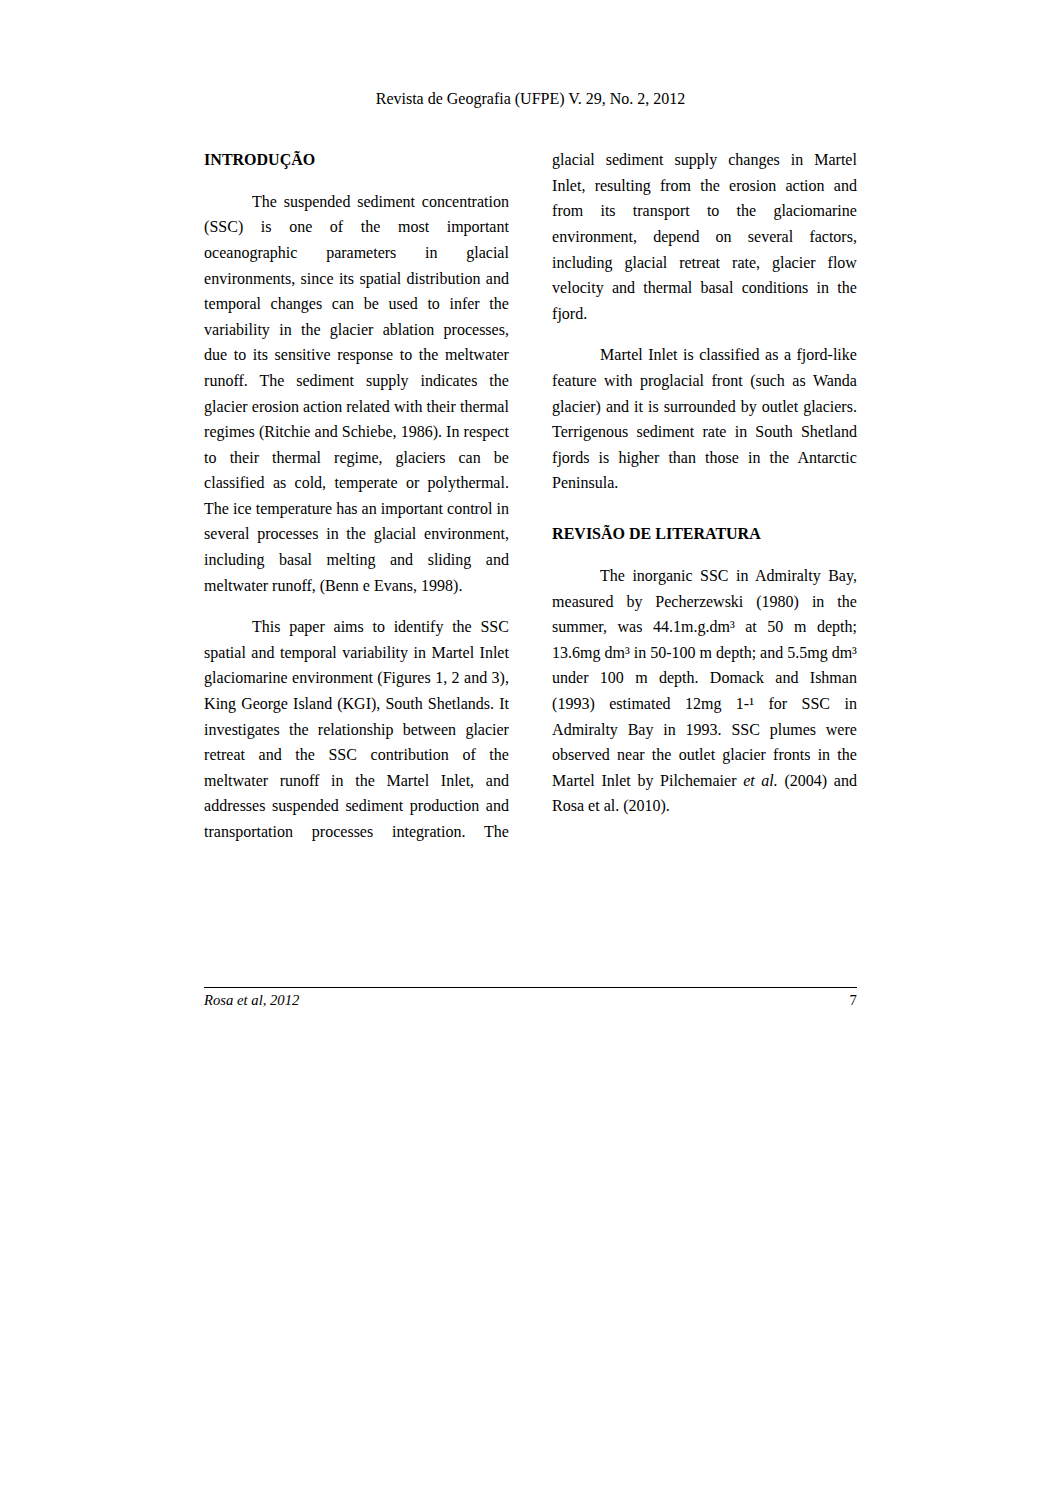Revista de Geografia (UFPE) V. 29, No. 2, 2012
INTRODUÇÃO
The suspended sediment concentration (SSC) is one of the most important oceanographic parameters in glacial environments, since its spatial distribution and temporal changes can be used to infer the variability in the glacier ablation processes, due to its sensitive response to the meltwater runoff. The sediment supply indicates the glacier erosion action related with their thermal regimes (Ritchie and Schiebe, 1986). In respect to their thermal regime, glaciers can be classified as cold, temperate or polythermal. The ice temperature has an important control in several processes in the glacial environment, including basal melting and sliding and meltwater runoff, (Benn e Evans, 1998).
This paper aims to identify the SSC spatial and temporal variability in Martel Inlet glaciomarine environment (Figures 1, 2 and 3), King George Island (KGI), South Shetlands. It investigates the relationship between glacier retreat and the SSC contribution of the meltwater runoff in the Martel Inlet, and addresses suspended sediment production and transportation processes integration. The glacial sediment supply changes in Martel Inlet, resulting from the erosion action and from its transport to the glaciomarine environment, depend on several factors, including glacial retreat rate, glacier flow velocity and thermal basal conditions in the fjord.
Martel Inlet is classified as a fjord-like feature with proglacial front (such as Wanda glacier) and it is surrounded by outlet glaciers. Terrigenous sediment rate in South Shetland fjords is higher than those in the Antarctic Peninsula.
REVISÃO DE LITERATURA
The inorganic SSC in Admiralty Bay, measured by Pecherzewski (1980) in the summer, was 44.1m.g.dm³ at 50 m depth; 13.6mg dm³ in 50-100 m depth; and 5.5mg dm³ under 100 m depth. Domack and Ishman (1993) estimated 12mg 1-¹ for SSC in Admiralty Bay in 1993. SSC plumes were observed near the outlet glacier fronts in the Martel Inlet by Pilchemaier et al. (2004) and Rosa et al. (2010).
Rosa et al, 2012 7